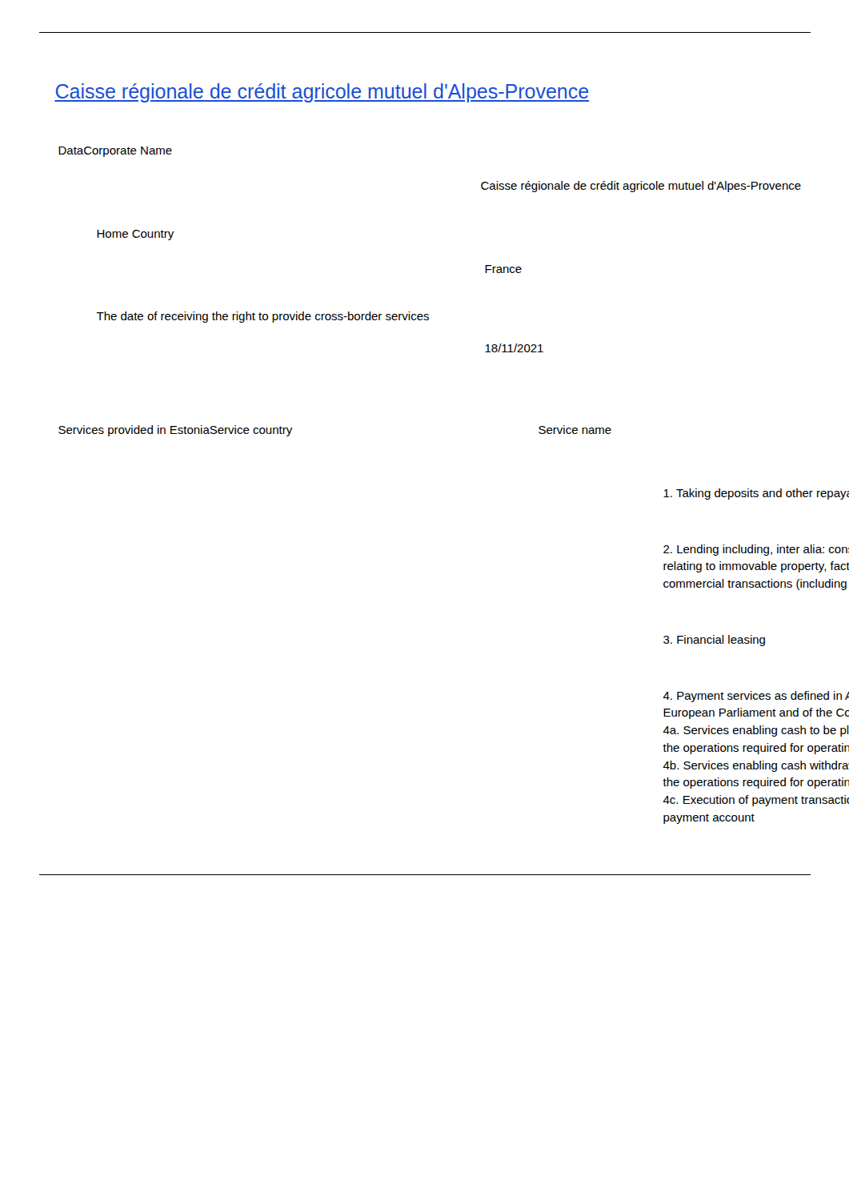Caisse régionale de crédit agricole mutuel d'Alpes-Provence
DataCorporate Name
Caisse régionale de crédit agricole mutuel d'Alpes-Provence
Home Country
France
The date of receiving the right to provide cross-border services
18/11/2021
Services provided in EstoniaService country Service name
1. Taking deposits and other repayable funds
2. Lending including, inter alia: consumer credit, mortgage credit agreements relating to immovable property, factoring, with or without recourse, financing of commercial transactions (including forfeiting)
3. Financial leasing
4. Payment services as defined in Article 4(3) of Directive 2007/64/EC of the European Parliament and of the Council
4a. Services enabling cash to be placed on a payment account as well as all the operations required for operating a payment account
4b. Services enabling cash withdrawals from a payment account as well as all the operations required for operating a payment account
4c. Execution of payment transactions, including transfers of funds on a payment account